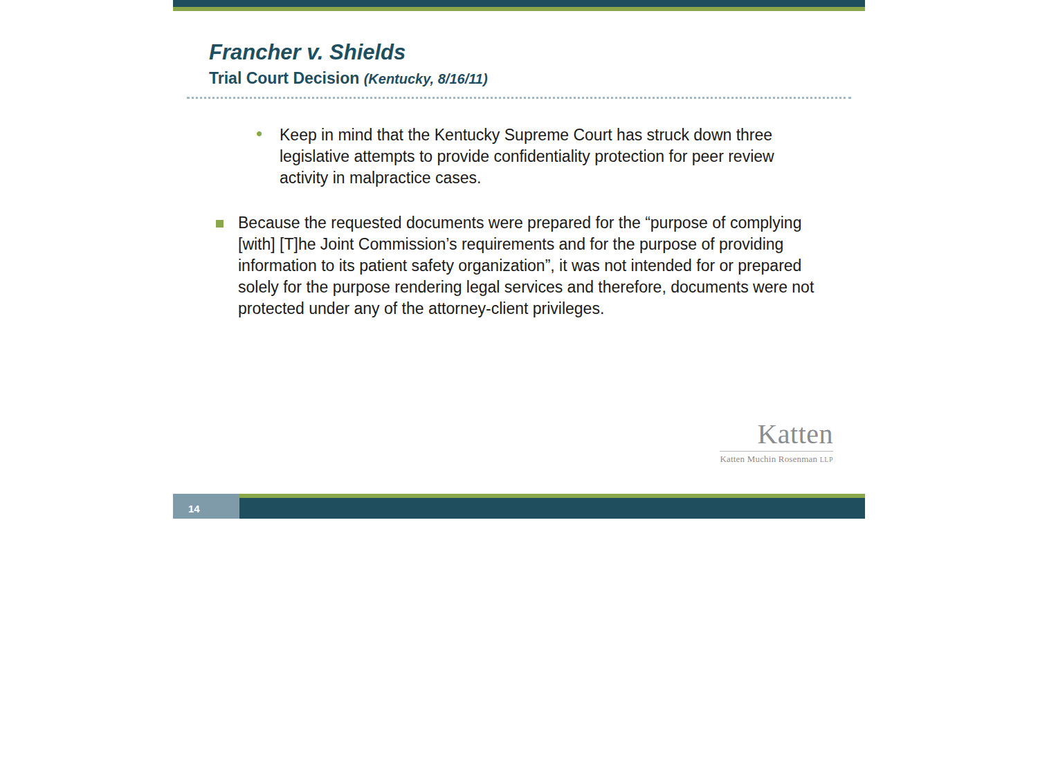Francher v. Shields
Trial Court Decision (Kentucky, 8/16/11)
Keep in mind that the Kentucky Supreme Court has struck down three legislative attempts to provide confidentiality protection for peer review activity in malpractice cases.
Because the requested documents were prepared for the “purpose of complying [with] [T]he Joint Commission’s requirements and for the purpose of providing information to its patient safety organization”, it was not intended for or prepared solely for the purpose rendering legal services and therefore, documents were not protected under any of the attorney-client privileges.
Katten
Katten Muchin Rosenman LLP
14